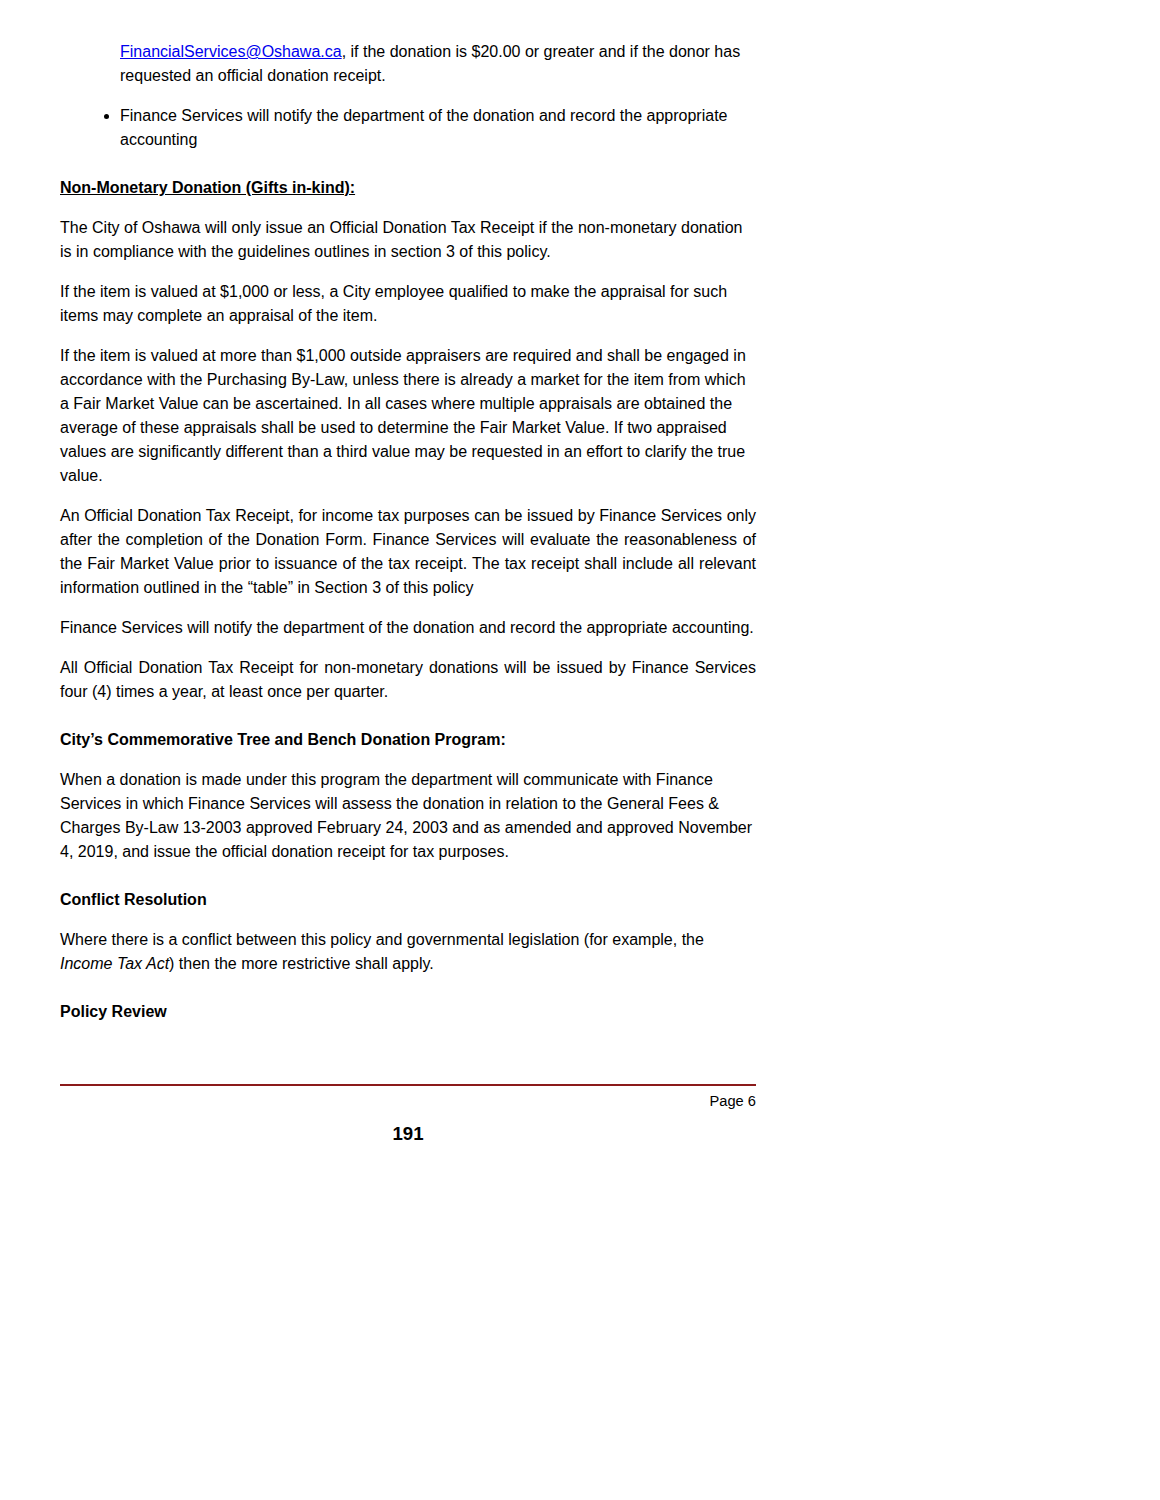FinancialServices@Oshawa.ca, if the donation is $20.00 or greater and if the donor has requested an official donation receipt.
Finance Services will notify the department of the donation and record the appropriate accounting
Non-Monetary Donation (Gifts in-kind):
The City of Oshawa will only issue an Official Donation Tax Receipt if the non-monetary donation is in compliance with the guidelines outlines in section 3 of this policy.
If the item is valued at $1,000 or less, a City employee qualified to make the appraisal for such items may complete an appraisal of the item.
If the item is valued at more than $1,000 outside appraisers are required and shall be engaged in accordance with the Purchasing By-Law, unless there is already a market for the item from which a Fair Market Value can be ascertained. In all cases where multiple appraisals are obtained the average of these appraisals shall be used to determine the Fair Market Value. If two appraised values are significantly different than a third value may be requested in an effort to clarify the true value.
An Official Donation Tax Receipt, for income tax purposes can be issued by Finance Services only after the completion of the Donation Form. Finance Services will evaluate the reasonableness of the Fair Market Value prior to issuance of the tax receipt. The tax receipt shall include all relevant information outlined in the “table” in Section 3 of this policy
Finance Services will notify the department of the donation and record the appropriate accounting.
All Official Donation Tax Receipt for non-monetary donations will be issued by Finance Services four (4) times a year, at least once per quarter.
City’s Commemorative Tree and Bench Donation Program:
When a donation is made under this program the department will communicate with Finance Services in which Finance Services will assess the donation in relation to the General Fees & Charges By-Law 13-2003 approved February 24, 2003 and as amended and approved November 4, 2019, and issue the official donation receipt for tax purposes.
Conflict Resolution
Where there is a conflict between this policy and governmental legislation (for example, the Income Tax Act) then the more restrictive shall apply.
Policy Review
Page 6
191